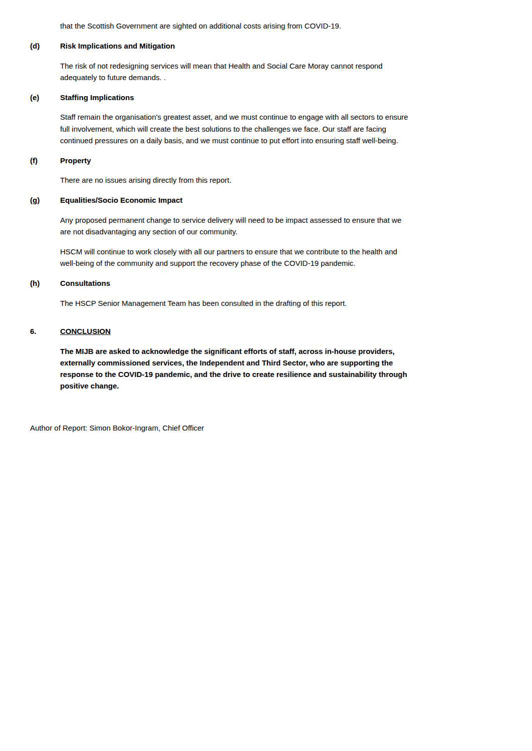that the Scottish Government are sighted on additional costs arising from COVID-19.
(d) Risk Implications and Mitigation
The risk of not redesigning services will mean that Health and Social Care Moray cannot respond adequately to future demands. .
(e) Staffing Implications
Staff remain the organisation's greatest asset, and we must continue to engage with all sectors to ensure full involvement, which will create the best solutions to the challenges we face. Our staff are facing continued pressures on a daily basis, and we must continue to put effort into ensuring staff well-being.
(f) Property
There are no issues arising directly from this report.
(g) Equalities/Socio Economic Impact
Any proposed permanent change to service delivery will need to be impact assessed to ensure that we are not disadvantaging any section of our community.
HSCM will continue to work closely with all our partners to ensure that we contribute to the health and well-being of the community and support the recovery phase of the COVID-19 pandemic.
(h) Consultations
The HSCP Senior Management Team has been consulted in the drafting of this report.
6. CONCLUSION
The MIJB are asked to acknowledge the significant efforts of staff, across in-house providers, externally commissioned services, the Independent and Third Sector, who are supporting the response to the COVID-19 pandemic, and the drive to create resilience and sustainability through positive change.
Author of Report: Simon Bokor-Ingram, Chief Officer